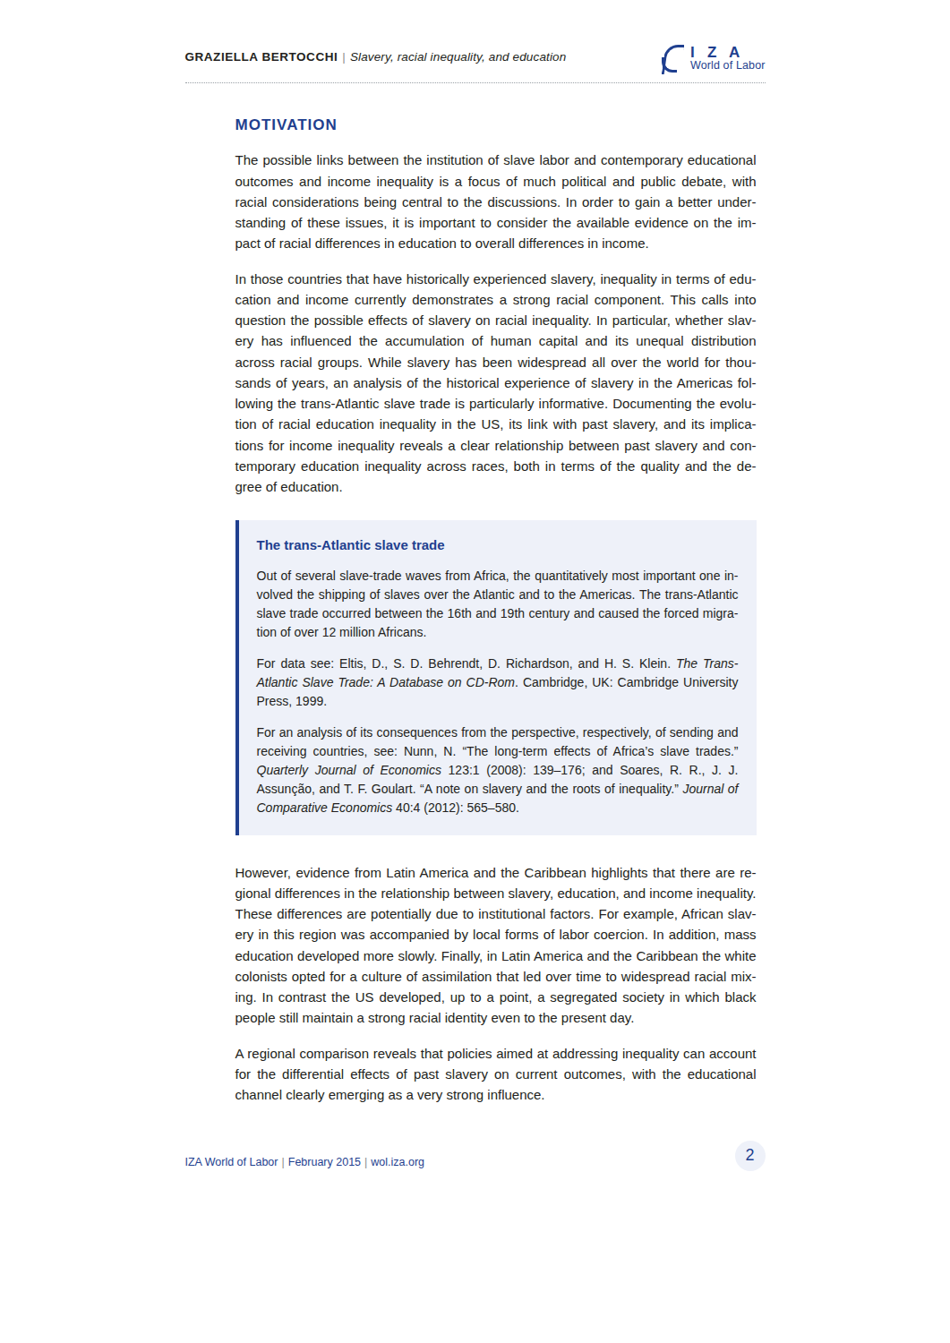Graziella Bertocchi|Slavery, racial inequality, and education
I Z A
World of Labor
Motivation
The possible links between the institution of slave labor and contemporary educational outcomes and income inequality is a focus of much political and public debate, with racial considerations being central to the discussions. In order to gain a better understanding of these issues, it is important to consider the available evidence on the impact of racial differences in education to overall differences in income.
In those countries that have historically experienced slavery, inequality in terms of education and income currently demonstrates a strong racial component. This calls into question the possible effects of slavery on racial inequality. In particular, whether slavery has influenced the accumulation of human capital and its unequal distribution across racial groups. While slavery has been widespread all over the world for thousands of years, an analysis of the historical experience of slavery in the Americas following the trans-Atlantic slave trade is particularly informative. Documenting the evolution of racial education inequality in the US, its link with past slavery, and its implications for income inequality reveals a clear relationship between past slavery and contemporary education inequality across races, both in terms of the quality and the degree of education.
The trans-Atlantic slave trade
Out of several slave-trade waves from Africa, the quantitatively most important one involved the shipping of slaves over the Atlantic and to the Americas. The trans-Atlantic slave trade occurred between the 16th and 19th century and caused the forced migration of over 12 million Africans.
For data see: Eltis, D., S. D. Behrendt, D. Richardson, and H. S. Klein. The Trans-Atlantic Slave Trade: A Database on CD-Rom. Cambridge, UK: Cambridge University Press, 1999.
For an analysis of its consequences from the perspective, respectively, of sending and receiving countries, see: Nunn, N. “The long-term effects of Africa’s slave trades.” Quarterly Journal of Economics 123:1 (2008): 139–176; and Soares, R. R., J. J. Assunção, and T. F. Goulart. “A note on slavery and the roots of inequality.” Journal of Comparative Economics 40:4 (2012): 565–580.
However, evidence from Latin America and the Caribbean highlights that there are regional differences in the relationship between slavery, education, and income inequality. These differences are potentially due to institutional factors. For example, African slavery in this region was accompanied by local forms of labor coercion. In addition, mass education developed more slowly. Finally, in Latin America and the Caribbean the white colonists opted for a culture of assimilation that led over time to widespread racial mixing. In contrast the US developed, up to a point, a segregated society in which black people still maintain a strong racial identity even to the present day.
A regional comparison reveals that policies aimed at addressing inequality can account for the differential effects of past slavery on current outcomes, with the educational channel clearly emerging as a very strong influence.
IZA World of Labor|February 2015|wol.iza.org
2